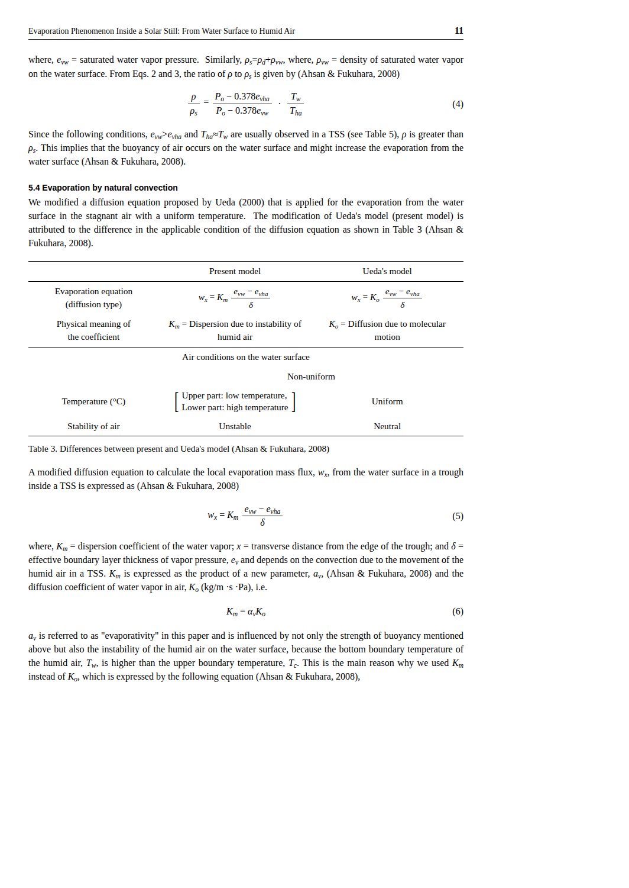Evaporation Phenomenon Inside a Solar Still: From Water Surface to Humid Air 11
where, evw = saturated water vapor pressure. Similarly, ρs=ρd+ρvw, where, ρvw = density of saturated water vapor on the water surface. From Eqs. 2 and 3, the ratio of ρ to ρs is given by (Ahsan & Fukuhara, 2008)
ρ ρs = Po − 0.378evha Po − 0.378evw · Tw Tha (4)
Since the following conditions, evw>evha and Tha≈Tw are usually observed in a TSS (see Table 5), ρ is greater than ρs. This implies that the buoyancy of air occurs on the water surface and might increase the evaporation from the water surface (Ahsan & Fukuhara, 2008).
5.4 Evaporation by natural convection
We modified a diffusion equation proposed by Ueda (2000) that is applied for the evaporation from the water surface in the stagnant air with a uniform temperature. The modification of Ueda's model (present model) is attributed to the difference in the applicable condition of the diffusion equation as shown in Table 3 (Ahsan & Fukuhara, 2008).
| | Present model | Ueda's model |
| --- | --- | --- |
| Evaporation equation (diffusion type) | w x = K m e vw − e vha δ | w x = K o e vw − e vha δ |
| Physical meaning of the coefficient | K m = Dispersion due to instability of humid air | K o = Diffusion due to molecular motion |
| Air conditions on the water surface |
| | Non-uniform |
| Temperature (°C) | [ Upper part: low temperature, Lower part: high temperature ] | Uniform |
| Stability of air | Unstable | Neutral |
Table 3. Differences between present and Ueda's model (Ahsan & Fukuhara, 2008)
A modified diffusion equation to calculate the local evaporation mass flux, wx, from the water surface in a trough inside a TSS is expressed as (Ahsan & Fukuhara, 2008)
wx = Km evw − evha δ (5)
where, Km = dispersion coefficient of the water vapor; x = transverse distance from the edge of the trough; and δ = effective boundary layer thickness of vapor pressure, ev and depends on the convection due to the movement of the humid air in a TSS. Km is expressed as the product of a new parameter, av, (Ahsan & Fukuhara, 2008) and the diffusion coefficient of water vapor in air, Ko (kg/m ·s ·Pa), i.e.
Km = αvKo (6)
av is referred to as "evaporativity" in this paper and is influenced by not only the strength of buoyancy mentioned above but also the instability of the humid air on the water surface, because the bottom boundary temperature of the humid air, Tw, is higher than the upper boundary temperature, Tc. This is the main reason why we used Km instead of Ko, which is expressed by the following equation (Ahsan & Fukuhara, 2008),